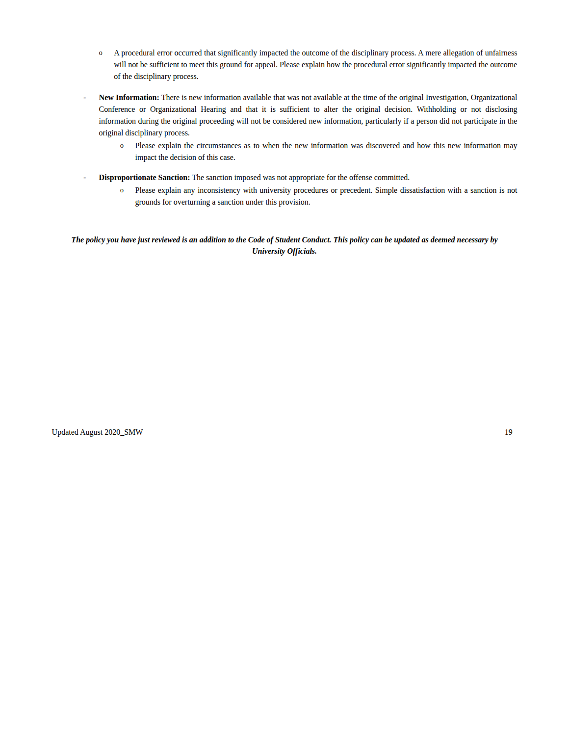A procedural error occurred that significantly impacted the outcome of the disciplinary process. A mere allegation of unfairness will not be sufficient to meet this ground for appeal. Please explain how the procedural error significantly impacted the outcome of the disciplinary process.
New Information: There is new information available that was not available at the time of the original Investigation, Organizational Conference or Organizational Hearing and that it is sufficient to alter the original decision. Withholding or not disclosing information during the original proceeding will not be considered new information, particularly if a person did not participate in the original disciplinary process.
Please explain the circumstances as to when the new information was discovered and how this new information may impact the decision of this case.
Disproportionate Sanction: The sanction imposed was not appropriate for the offense committed.
Please explain any inconsistency with university procedures or precedent. Simple dissatisfaction with a sanction is not grounds for overturning a sanction under this provision.
The policy you have just reviewed is an addition to the Code of Student Conduct. This policy can be updated as deemed necessary by University Officials.
Updated August 2020_SMW 19